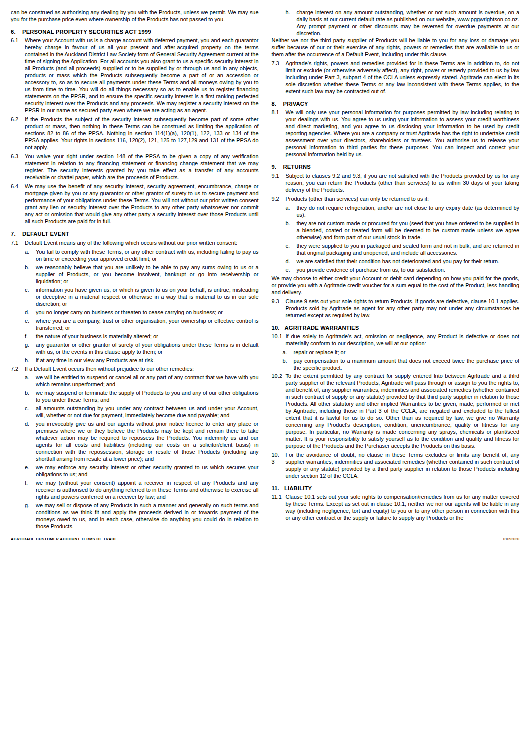can be construed as authorising any dealing by you with the Products, unless we permit. We may sue you for the purchase price even where ownership of the Products has not passed to you.
6. Personal Property Securities Act 1999
6.1
Where your Account with us is a charge account with deferred payment, you and each guarantor hereby charge in favour of us all your present and after-acquired property on the terms contained in the Auckland District Law Society form of General Security Agreement current at the time of signing the Application. For all accounts you also grant to us a specific security interest in all Products (and all proceeds) supplied or to be supplied by or through us and in any objects, products or mass which the Products subsequently become a part of or an accession or accessory to, so as to secure all payments under these Terms and all moneys owing by you to us from time to time. You will do all things necessary so as to enable us to register financing statements on the PPSR, and to ensure the specific security interest is a first ranking perfected security interest over the Products and any proceeds. We may register a security interest on the PPSR in our name as secured party even where we are acting as an agent.
6.2
If the Products the subject of the security interest subsequently become part of some other product or mass, then nothing in these Terms can be construed as limiting the application of sections 82 to 86 of the PPSA. Nothing in section 114(1)(a), 120(1), 122, 133 or 134 of the PPSA applies. Your rights in sections 116, 120(2), 121, 125 to 127,129 and 131 of the PPSA do not apply.
6.3
You waive your right under section 148 of the PPSA to be given a copy of any verification statement in relation to any financing statement or financing change statement that we may register. The security interests granted by you take effect as a transfer of any accounts receivable or chattel paper, which are the proceeds of Products.
6.4
We may use the benefit of any security interest, security agreement, encumbrance, charge or mortgage given by you or any guarantor or other grantor of surety to us to secure payment and performance of your obligations under these Terms. You will not without our prior written consent grant any lien or security interest over the Products to any other party whatsoever nor commit any act or omission that would give any other party a security interest over those Products until all such Products are paid for in full.
7. Default Event
7.1
Default Event means any of the following which occurs without our prior written consent:
a.
You fail to comply with these Terms, or any other contract with us, including failing to pay us on time or exceeding your approved credit limit; or
b.
we reasonably believe that you are unlikely to be able to pay any sums owing to us or a supplier of Products, or you become insolvent, bankrupt or go into receivership or liquidation; or
c.
information you have given us, or which is given to us on your behalf, is untrue, misleading or deceptive in a material respect or otherwise in a way that is material to us in our sole discretion; or
d.
you no longer carry on business or threaten to cease carrying on business; or
e.
where you are a company, trust or other organisation, your ownership or effective control is transferred; or
f.
the nature of your business is materially altered; or
g.
any guarantor or other grantor of surety of your obligations under these Terms is in default with us, or the events in this clause apply to them; or
h.
if at any time in our view any Products are at risk.
7.2
If a Default Event occurs then without prejudice to our other remedies:
a.
we will be entitled to suspend or cancel all or any part of any contract that we have with you which remains unperformed; and
b.
we may suspend or terminate the supply of Products to you and any of our other obligations to you under these Terms; and
c.
all amounts outstanding by you under any contract between us and under your Account, will, whether or not due for payment, immediately become due and payable; and
d.
you irrevocably give us and our agents without prior notice licence to enter any place or premises where we or they believe the Products may be kept and remain there to take whatever action may be required to repossess the Products. You indemnify us and our agents for all costs and liabilities (including our costs on a solicitor/client basis) in connection with the repossession, storage or resale of those Products (including any shortfall arising from resale at a lower price); and
e.
we may enforce any security interest or other security granted to us which secures your obligations to us; and
f.
we may (without your consent) appoint a receiver in respect of any Products and any receiver is authorised to do anything referred to in these Terms and otherwise to exercise all rights and powers conferred on a receiver by law; and
g.
we may sell or dispose of any Products in such a manner and generally on such terms and conditions as we think fit and apply the proceeds derived in or towards payment of the moneys owed to us, and in each case, otherwise do anything you could do in relation to those Products.
h.
charge interest on any amount outstanding, whether or not such amount is overdue, on a daily basis at our current default rate as published on our website, www.pggwrightson.co.nz. Any prompt payment or other discounts may be reversed for overdue payments at our discretion.
Neither we nor the third party supplier of Products will be liable to you for any loss or damage you suffer because of our or their exercise of any rights, powers or remedies that are available to us or them after the occurrence of a Default Event, including under this clause.
7.3
Agritrade's rights, powers and remedies provided for in these Terms are in addition to, do not limit or exclude (or otherwise adversely affect), any right, power or remedy provided to us by law including under Part 3, subpart 4 of the CCLA unless expressly stated. Agritrade can elect in its sole discretion whether these Terms or any law inconsistent with these Terms applies, to the extent such law may be contracted out of.
8. Privacy
8.1
We will only use your personal information for purposes permitted by law including relating to your dealings with us. You agree to us using your information to assess your credit worthiness and direct marketing, and you agree to us disclosing your information to be used by credit reporting agencies. Where you are a company or trust Agritrade has the right to undertake credit assessment over your directors, shareholders or trustees. You authorise us to release your personal information to third parties for these purposes. You can inspect and correct your personal information held by us.
9. Returns
9.1
Subject to clauses 9.2 and 9.3, if you are not satisfied with the Products provided by us for any reason, you can return the Products (other than services) to us within 30 days of your taking delivery of the Products.
9.2
Products (other than services) can only be returned to us if:
a.
they do not require refrigeration, and/or are not close to any expiry date (as determined by us).
b.
they are not custom-made or procured for you (seed that you have ordered to be supplied in a blended, coated or treated form will be deemed to be custom-made unless we agree otherwise) and form part of our usual stock-in-trade.
c.
they were supplied to you in packaged and sealed form and not in bulk, and are returned in that original packaging and unopened, and include all accessories.
d.
we are satisfied that their condition has not deteriorated and you pay for their return.
e.
you provide evidence of purchase from us, to our satisfaction.
We may choose to either credit your Account or debit card depending on how you paid for the goods, or provide you with a Agritrade credit voucher for a sum equal to the cost of the Product, less handling and delivery.
9.3
Clause 9 sets out your sole rights to return Products. If goods are defective, clause 10.1 applies. Products sold by Agritrade as agent for any other party may not under any circumstances be returned except as required by law.
10. Agritrade Warranties
10.1
If due solely to Agritrade's act, omission or negligence, any Product is defective or does not materially conform to our description, we will at our option:
a.
repair or replace it; or
b.
pay compensation to a maximum amount that does not exceed twice the purchase price of the specific product.
10.2
To the extent permitted by any contract for supply entered into between Agritrade and a third party supplier of the relevant Products, Agritrade will pass through or assign to you the rights to, and benefit of, any supplier warranties, indemnities and associated remedies (whether contained in such contract of supply or any statute) provided by that third party supplier in relation to those Products. All other statutory and other implied Warranties to be given, made, performed or met by Agritrade, including those in Part 3 of the CCLA, are negated and excluded to the fullest extent that it is lawful for us to do so. Other than as required by law, we give no Warranty concerning any Product's description, condition, unencumbrance, quality or fitness for any purpose. In particular, no Warranty is made concerning any sprays, chemicals or plant/seed matter. It is your responsibility to satisfy yourself as to the condition and quality and fitness for purpose of the Products and the Purchaser accepts the Products on this basis.
10. 3
For the avoidance of doubt, no clause in these Terms excludes or limits any benefit of, any supplier warranties, indemnities and associated remedies (whether contained in such contract of supply or any statute) provided by a third party supplier in relation to those Products including under section 12 of the CCLA.
11. Liability
11.1
Clause 10.1 sets out your sole rights to compensation/remedies from us for any matter covered by these Terms. Except as set out in clause 10.1, neither we nor our agents will be liable in any way (including negligence, tort and equity) to you or to any other person in connection with this or any other contract or the supply or failure to supply any Products or the
Agritrade Customer Account Terms of Trade
01092020